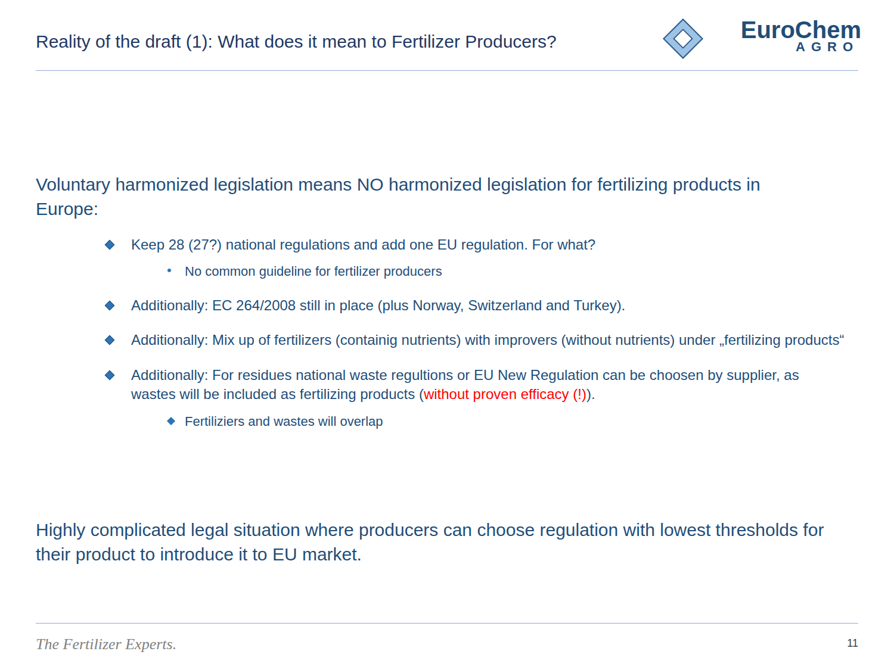Reality of the draft (1): What does it mean to Fertilizer Producers?
Euro Chem
AGRO
Voluntary harmonized legislation means NO harmonized legislation for fertilizing products in Europe:
Keep 28 (27?) national regulations and add one EU regulation. For what?
No common guideline for fertilizer producers
Additionally: EC 264/2008 still in place (plus Norway, Switzerland and Turkey).
Additionally: Mix up of fertilizers (containig nutrients) with improvers (without nutrients) under „fertilizing products“
Additionally: For residues national waste regultions or EU New Regulation can be choosen by supplier, as wastes will be included as fertilizing products (without proven efficacy (!)).
Fertiliziers and wastes will overlap
Highly complicated legal situation where producers can choose regulation with lowest thresholds for their product to introduce it to EU market.
The Fertilizer Experts.
11